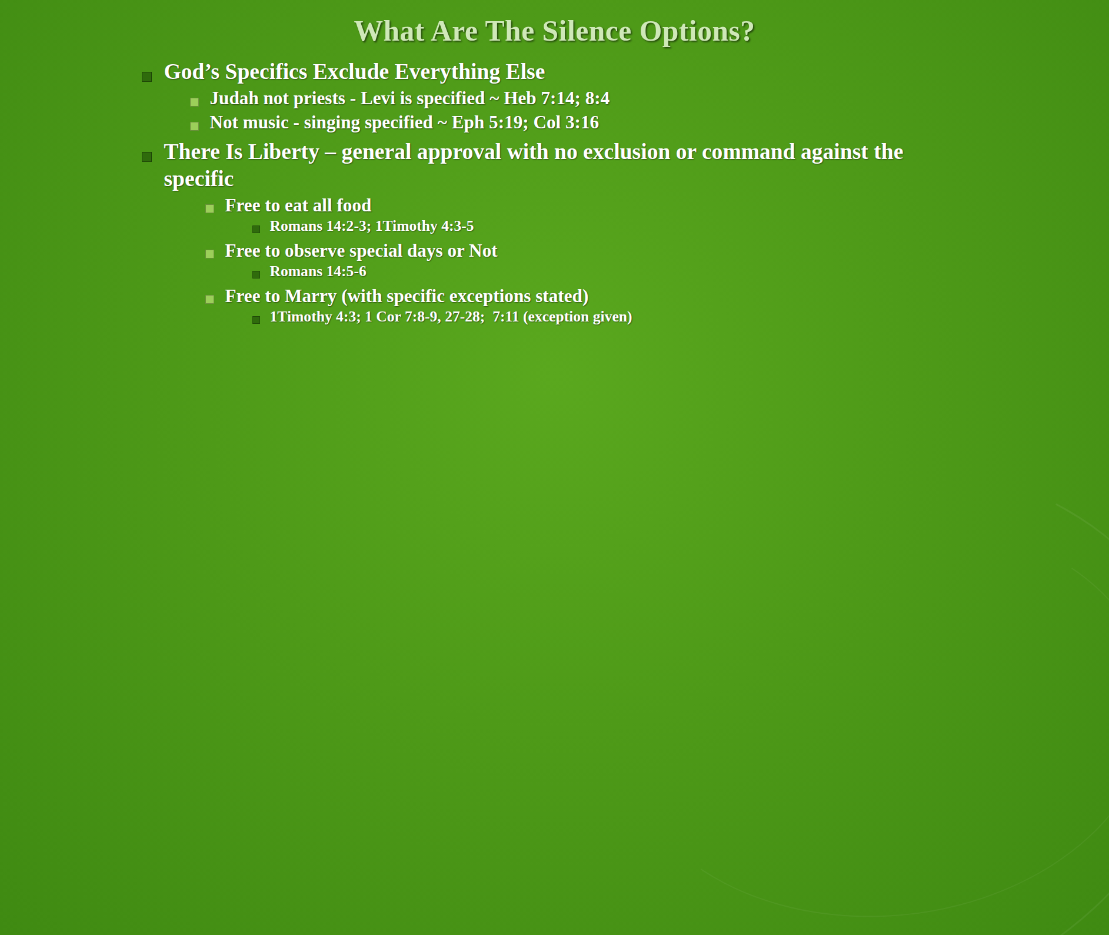What Are The Silence Options?
God’s Specifics Exclude Everything Else
Judah not priests - Levi is specified ~ Heb 7:14; 8:4
Not music - singing specified ~ Eph 5:19; Col 3:16
There Is Liberty – general approval with no exclusion or command against the specific
Free to eat all food
Romans 14:2-3; 1Timothy 4:3-5
Free to observe special days or Not
Romans 14:5-6
Free to Marry (with specific exceptions stated)
1Timothy 4:3; 1 Cor 7:8-9, 27-28; 7:11 (exception given)